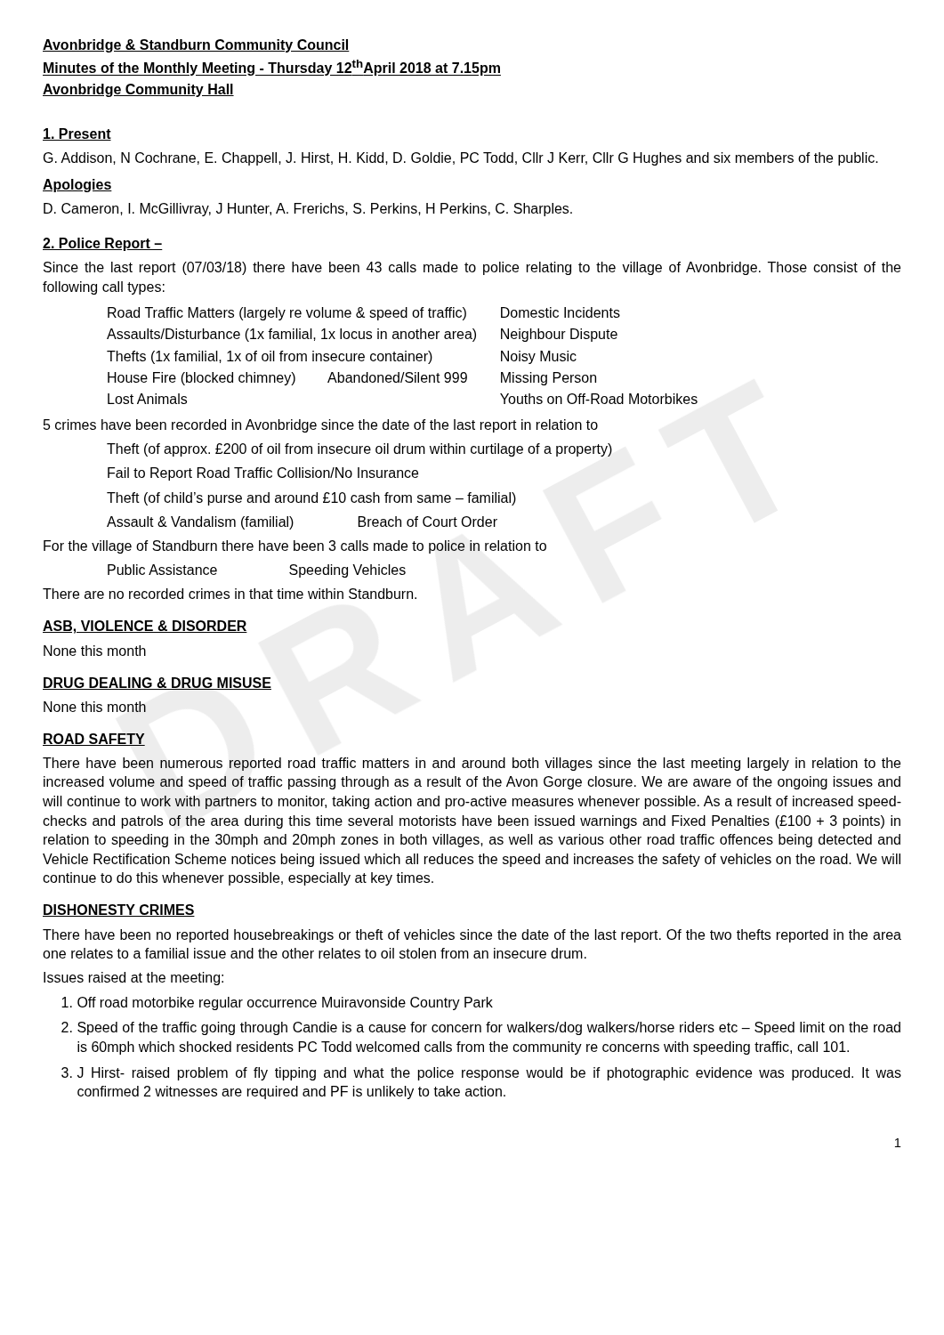DRAFT
Avonbridge & Standburn Community Council
Minutes of the Monthly Meeting - Thursday 12thApril 2018 at 7.15pm
Avonbridge Community Hall
1. Present
G. Addison, N Cochrane, E. Chappell, J. Hirst, H. Kidd, D. Goldie, PC Todd, Cllr J Kerr, Cllr G Hughes and six members of the public.
Apologies
D. Cameron, I. McGillivray, J Hunter, A. Frerichs, S. Perkins, H Perkins, C. Sharples.
2. Police Report –
Since the last report (07/03/18) there have been 43 calls made to police relating to the village of Avonbridge. Those consist of the following call types:
| Road Traffic Matters (largely re volume & speed of traffic) | Domestic Incidents |
| Assaults/Disturbance (1x familial, 1x locus in another area) | Neighbour Dispute |
| Thefts (1x familial, 1x of oil from insecure container) | Noisy Music |
| House Fire (blocked chimney) Abandoned/Silent 999 | Missing Person |
| Lost Animals | Youths on Off-Road Motorbikes |
5 crimes have been recorded in Avonbridge since the date of the last report in relation to
Theft (of approx. £200 of oil from insecure oil drum within curtilage of a property)
Fail to Report Road Traffic Collision/No Insurance
Theft (of child’s purse and around £10 cash from same – familial)
Assault & Vandalism (familial) Breach of Court Order
For the village of Standburn there have been 3 calls made to police in relation to
Public Assistance Speeding Vehicles
There are no recorded crimes in that time within Standburn.
ASB, VIOLENCE & DISORDER
None this month
DRUG DEALING & DRUG MISUSE
None this month
ROAD SAFETY
There have been numerous reported road traffic matters in and around both villages since the last meeting largely in relation to the increased volume and speed of traffic passing through as a result of the Avon Gorge closure. We are aware of the ongoing issues and will continue to work with partners to monitor, taking action and pro-active measures whenever possible. As a result of increased speed-checks and patrols of the area during this time several motorists have been issued warnings and Fixed Penalties (£100 + 3 points) in relation to speeding in the 30mph and 20mph zones in both villages, as well as various other road traffic offences being detected and Vehicle Rectification Scheme notices being issued which all reduces the speed and increases the safety of vehicles on the road. We will continue to do this whenever possible, especially at key times.
DISHONESTY CRIMES
There have been no reported housebreakings or theft of vehicles since the date of the last report. Of the two thefts reported in the area one relates to a familial issue and the other relates to oil stolen from an insecure drum.
Issues raised at the meeting:
Off road motorbike regular occurrence Muiravonside Country Park
Speed of the traffic going through Candie is a cause for concern for walkers/dog walkers/horse riders etc – Speed limit on the road is 60mph which shocked residents PC Todd welcomed calls from the community re concerns with speeding traffic, call 101.
J Hirst- raised problem of fly tipping and what the police response would be if photographic evidence was produced. It was confirmed 2 witnesses are required and PF is unlikely to take action.
1